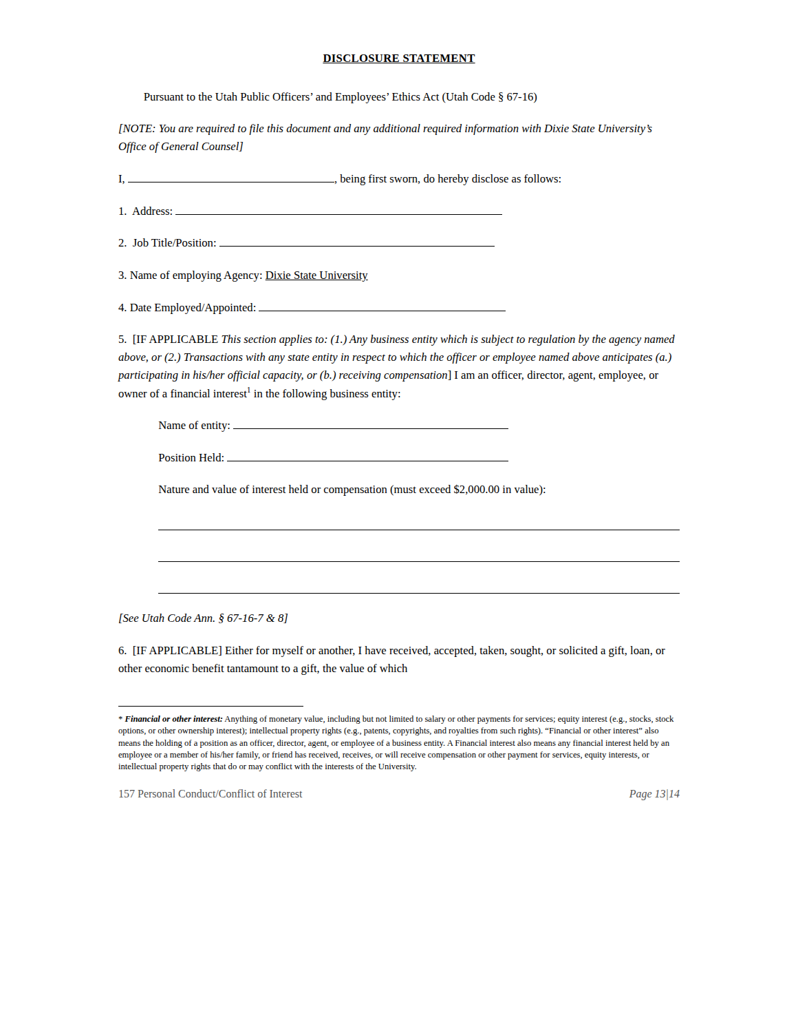DISCLOSURE STATEMENT
Pursuant to the Utah Public Officers’ and Employees’ Ethics Act (Utah Code § 67-16)
[NOTE: You are required to file this document and any additional required information with Dixie State University’s Office of General Counsel]
I, , being first sworn, do hereby disclose as follows:
1. Address:
2. Job Title/Position:
3. Name of employing Agency: Dixie State University
4. Date Employed/Appointed:
5. [IF APPLICABLE This section applies to: (1.) Any business entity which is subject to regulation by the agency named above, or (2.) Transactions with any state entity in respect to which the officer or employee named above anticipates (a.) participating in his/her official capacity, or (b.) receiving compensation] I am an officer, director, agent, employee, or owner of a financial interest1 in the following business entity:
Name of entity:
Position Held:
Nature and value of interest held or compensation (must exceed $2,000.00 in value):
[See Utah Code Ann. § 67-16-7 & 8]
6. [IF APPLICABLE] Either for myself or another, I have received, accepted, taken, sought, or solicited a gift, loan, or other economic benefit tantamount to a gift, the value of which
* Financial or other interest: Anything of monetary value, including but not limited to salary or other payments for services; equity interest (e.g., stocks, stock options, or other ownership interest); intellectual property rights (e.g., patents, copyrights, and royalties from such rights). “Financial or other interest” also means the holding of a position as an officer, director, agent, or employee of a business entity. A Financial interest also means any financial interest held by an employee or a member of his/her family, or friend has received, receives, or will receive compensation or other payment for services, equity interests, or intellectual property rights that do or may conflict with the interests of the University.
157 Personal Conduct/Conflict of Interest Page 13|14